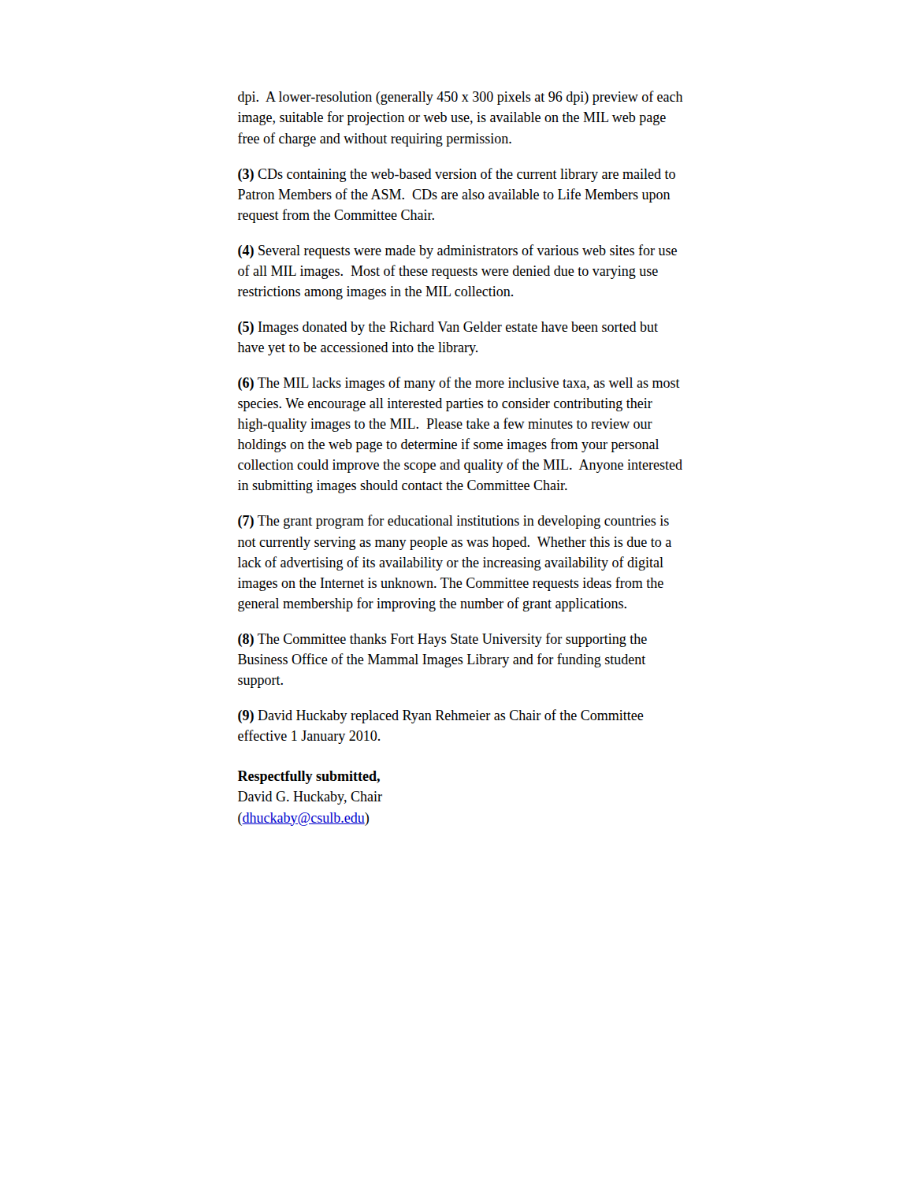dpi. A lower-resolution (generally 450 x 300 pixels at 96 dpi) preview of each image, suitable for projection or web use, is available on the MIL web page free of charge and without requiring permission.
(3) CDs containing the web-based version of the current library are mailed to Patron Members of the ASM. CDs are also available to Life Members upon request from the Committee Chair.
(4) Several requests were made by administrators of various web sites for use of all MIL images. Most of these requests were denied due to varying use restrictions among images in the MIL collection.
(5) Images donated by the Richard Van Gelder estate have been sorted but have yet to be accessioned into the library.
(6) The MIL lacks images of many of the more inclusive taxa, as well as most species. We encourage all interested parties to consider contributing their high-quality images to the MIL. Please take a few minutes to review our holdings on the web page to determine if some images from your personal collection could improve the scope and quality of the MIL. Anyone interested in submitting images should contact the Committee Chair.
(7) The grant program for educational institutions in developing countries is not currently serving as many people as was hoped. Whether this is due to a lack of advertising of its availability or the increasing availability of digital images on the Internet is unknown. The Committee requests ideas from the general membership for improving the number of grant applications.
(8) The Committee thanks Fort Hays State University for supporting the Business Office of the Mammal Images Library and for funding student support.
(9) David Huckaby replaced Ryan Rehmeier as Chair of the Committee effective 1 January 2010.
Respectfully submitted,
David G. Huckaby, Chair
(dhuckaby@csulb.edu)